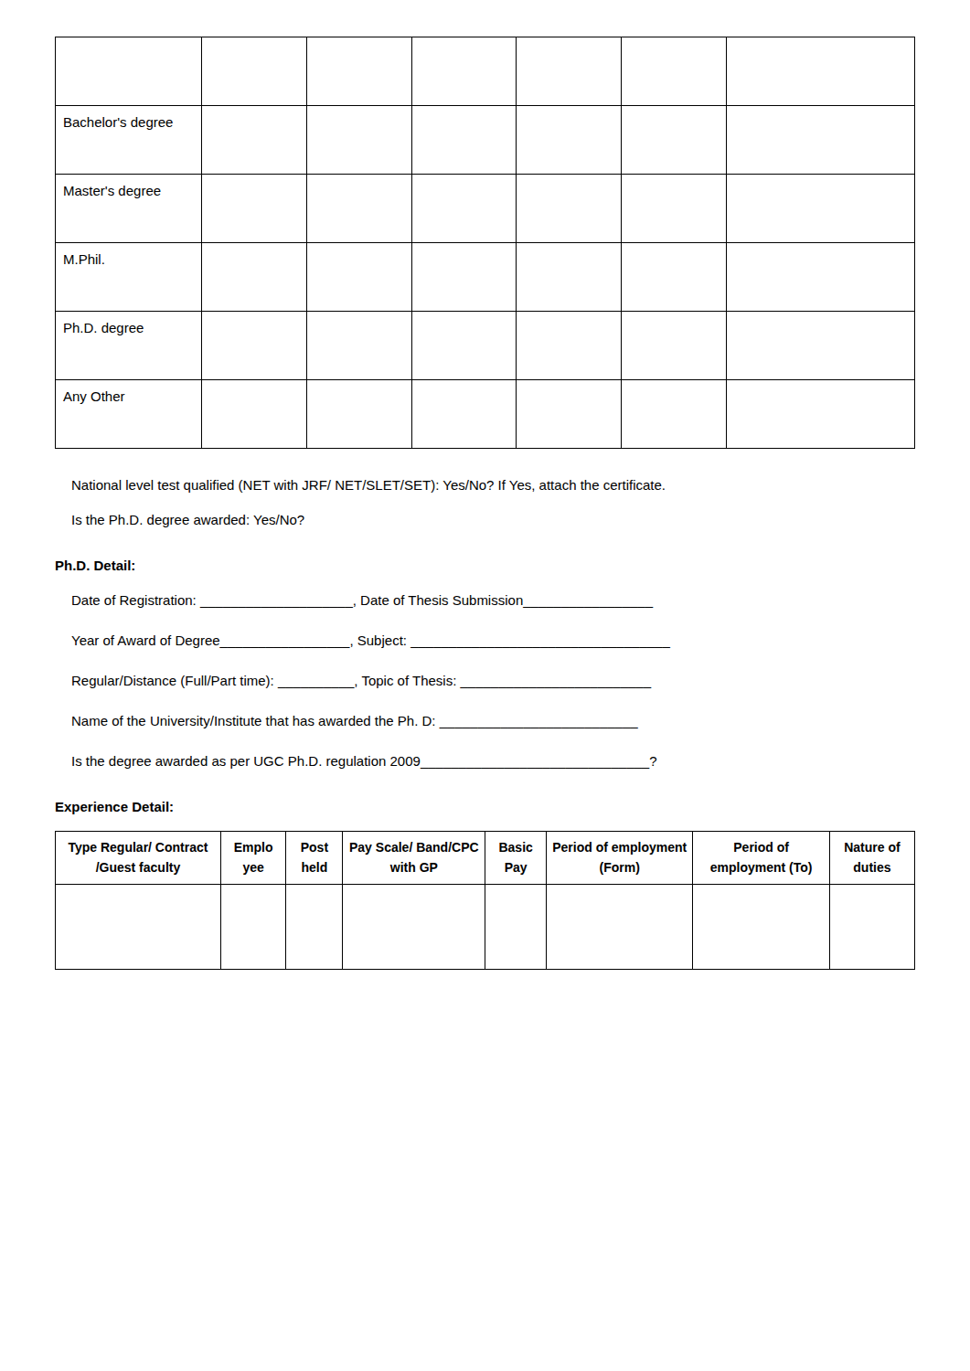| Bachelor's degree | | | | | | |
| Master's degree | | | | | | |
| M.Phil. | | | | | | |
| Ph.D. degree | | | | | | |
| Any Other | | | | | | |
National level test qualified (NET with JRF/ NET/SLET/SET): Yes/No? If Yes, attach the certificate.
Is the Ph.D. degree awarded: Yes/No?
Ph.D. Detail:
Date of Registration: ____________________, Date of Thesis Submission_________________
Year of Award of Degree_________________, Subject: __________________________________
Regular/Distance (Full/Part time): __________, Topic of Thesis: _________________________
Name of the University/Institute that has awarded the Ph. D: __________________________
Is the degree awarded as per UGC Ph.D. regulation 2009______________________________?
Experience Detail:
| Type Regular/ Contract /Guest faculty | Emplo yee | Post held | Pay Scale/ Band/CPC with GP | Basic Pay | Period of employment (Form) | Period of employment (To) | Nature of duties |
| --- | --- | --- | --- | --- | --- | --- | --- |